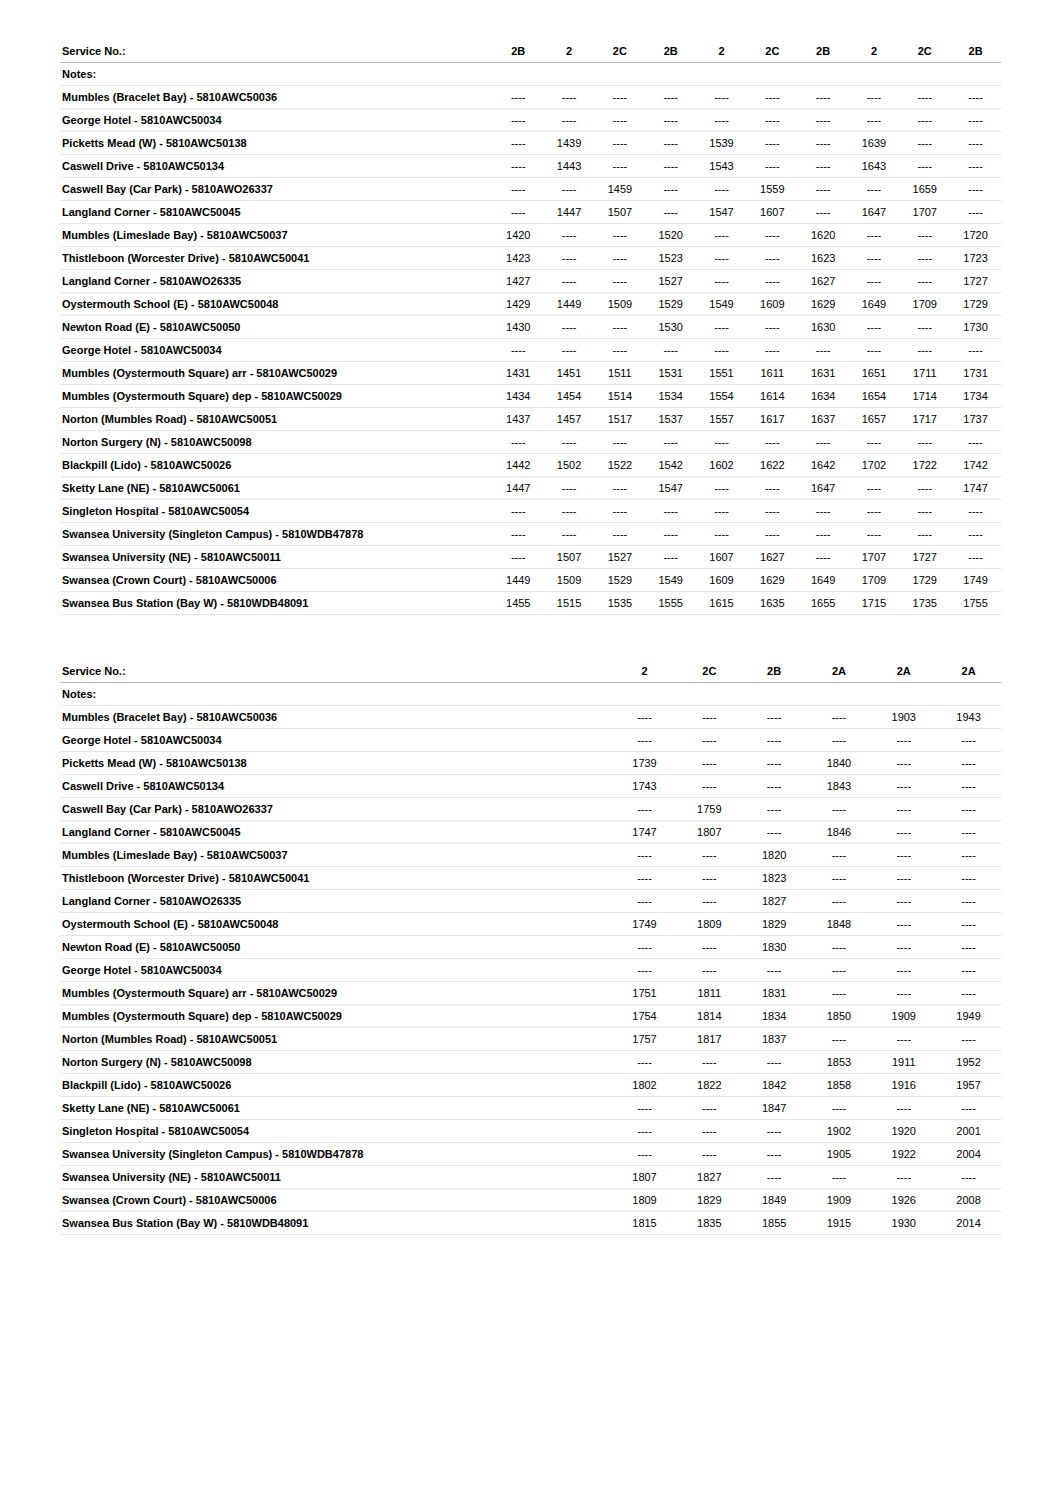| Service No.: | 2B | 2 | 2C | 2B | 2 | 2C | 2B | 2 | 2C | 2B |
| --- | --- | --- | --- | --- | --- | --- | --- | --- | --- | --- |
| Notes: | | | | | | | | | | |
| Mumbles (Bracelet Bay) - 5810AWC50036 | ---- | ---- | ---- | ---- | ---- | ---- | ---- | ---- | ---- | ---- |
| George Hotel - 5810AWC50034 | ---- | ---- | ---- | ---- | ---- | ---- | ---- | ---- | ---- | ---- |
| Picketts Mead (W) - 5810AWC50138 | ---- | 1439 | ---- | ---- | 1539 | ---- | ---- | 1639 | ---- | ---- |
| Caswell Drive - 5810AWC50134 | ---- | 1443 | ---- | ---- | 1543 | ---- | ---- | 1643 | ---- | ---- |
| Caswell Bay (Car Park) - 5810AWO26337 | ---- | ---- | 1459 | ---- | ---- | 1559 | ---- | ---- | 1659 | ---- |
| Langland Corner - 5810AWC50045 | ---- | 1447 | 1507 | ---- | 1547 | 1607 | ---- | 1647 | 1707 | ---- |
| Mumbles (Limeslade Bay) - 5810AWC50037 | 1420 | ---- | ---- | 1520 | ---- | ---- | 1620 | ---- | ---- | 1720 |
| Thistleboon (Worcester Drive) - 5810AWC50041 | 1423 | ---- | ---- | 1523 | ---- | ---- | 1623 | ---- | ---- | 1723 |
| Langland Corner - 5810AWO26335 | 1427 | ---- | ---- | 1527 | ---- | ---- | 1627 | ---- | ---- | 1727 |
| Oystermouth School (E) - 5810AWC50048 | 1429 | 1449 | 1509 | 1529 | 1549 | 1609 | 1629 | 1649 | 1709 | 1729 |
| Newton Road (E) - 5810AWC50050 | 1430 | ---- | ---- | 1530 | ---- | ---- | 1630 | ---- | ---- | 1730 |
| George Hotel - 5810AWC50034 | ---- | ---- | ---- | ---- | ---- | ---- | ---- | ---- | ---- | ---- |
| Mumbles (Oystermouth Square) arr - 5810AWC50029 | 1431 | 1451 | 1511 | 1531 | 1551 | 1611 | 1631 | 1651 | 1711 | 1731 |
| Mumbles (Oystermouth Square) dep - 5810AWC50029 | 1434 | 1454 | 1514 | 1534 | 1554 | 1614 | 1634 | 1654 | 1714 | 1734 |
| Norton (Mumbles Road) - 5810AWC50051 | 1437 | 1457 | 1517 | 1537 | 1557 | 1617 | 1637 | 1657 | 1717 | 1737 |
| Norton Surgery (N) - 5810AWC50098 | ---- | ---- | ---- | ---- | ---- | ---- | ---- | ---- | ---- | ---- |
| Blackpill (Lido) - 5810AWC50026 | 1442 | 1502 | 1522 | 1542 | 1602 | 1622 | 1642 | 1702 | 1722 | 1742 |
| Sketty Lane (NE) - 5810AWC50061 | 1447 | ---- | ---- | 1547 | ---- | ---- | 1647 | ---- | ---- | 1747 |
| Singleton Hospital - 5810AWC50054 | ---- | ---- | ---- | ---- | ---- | ---- | ---- | ---- | ---- | ---- |
| Swansea University (Singleton Campus) - 5810WDB47878 | ---- | ---- | ---- | ---- | ---- | ---- | ---- | ---- | ---- | ---- |
| Swansea University (NE) - 5810AWC50011 | ---- | 1507 | 1527 | ---- | 1607 | 1627 | ---- | 1707 | 1727 | ---- |
| Swansea (Crown Court) - 5810AWC50006 | 1449 | 1509 | 1529 | 1549 | 1609 | 1629 | 1649 | 1709 | 1729 | 1749 |
| Swansea Bus Station (Bay W) - 5810WDB48091 | 1455 | 1515 | 1535 | 1555 | 1615 | 1635 | 1655 | 1715 | 1735 | 1755 |
| Service No.: | 2 | 2C | 2B | 2A | 2A | 2A |
| --- | --- | --- | --- | --- | --- | --- |
| Notes: | | | | | | |
| Mumbles (Bracelet Bay) - 5810AWC50036 | ---- | ---- | ---- | ---- | 1903 | 1943 |
| George Hotel - 5810AWC50034 | ---- | ---- | ---- | ---- | ---- | ---- |
| Picketts Mead (W) - 5810AWC50138 | 1739 | ---- | ---- | 1840 | ---- | ---- |
| Caswell Drive - 5810AWC50134 | 1743 | ---- | ---- | 1843 | ---- | ---- |
| Caswell Bay (Car Park) - 5810AWO26337 | ---- | 1759 | ---- | ---- | ---- | ---- |
| Langland Corner - 5810AWC50045 | 1747 | 1807 | ---- | 1846 | ---- | ---- |
| Mumbles (Limeslade Bay) - 5810AWC50037 | ---- | ---- | 1820 | ---- | ---- | ---- |
| Thistleboon (Worcester Drive) - 5810AWC50041 | ---- | ---- | 1823 | ---- | ---- | ---- |
| Langland Corner - 5810AWO26335 | ---- | ---- | 1827 | ---- | ---- | ---- |
| Oystermouth School (E) - 5810AWC50048 | 1749 | 1809 | 1829 | 1848 | ---- | ---- |
| Newton Road (E) - 5810AWC50050 | ---- | ---- | 1830 | ---- | ---- | ---- |
| George Hotel - 5810AWC50034 | ---- | ---- | ---- | ---- | ---- | ---- |
| Mumbles (Oystermouth Square) arr - 5810AWC50029 | 1751 | 1811 | 1831 | ---- | ---- | ---- |
| Mumbles (Oystermouth Square) dep - 5810AWC50029 | 1754 | 1814 | 1834 | 1850 | 1909 | 1949 |
| Norton (Mumbles Road) - 5810AWC50051 | 1757 | 1817 | 1837 | ---- | ---- | ---- |
| Norton Surgery (N) - 5810AWC50098 | ---- | ---- | ---- | 1853 | 1911 | 1952 |
| Blackpill (Lido) - 5810AWC50026 | 1802 | 1822 | 1842 | 1858 | 1916 | 1957 |
| Sketty Lane (NE) - 5810AWC50061 | ---- | ---- | 1847 | ---- | ---- | ---- |
| Singleton Hospital - 5810AWC50054 | ---- | ---- | ---- | 1902 | 1920 | 2001 |
| Swansea University (Singleton Campus) - 5810WDB47878 | ---- | ---- | ---- | 1905 | 1922 | 2004 |
| Swansea University (NE) - 5810AWC50011 | 1807 | 1827 | ---- | ---- | ---- | ---- |
| Swansea (Crown Court) - 5810AWC50006 | 1809 | 1829 | 1849 | 1909 | 1926 | 2008 |
| Swansea Bus Station (Bay W) - 5810WDB48091 | 1815 | 1835 | 1855 | 1915 | 1930 | 2014 |